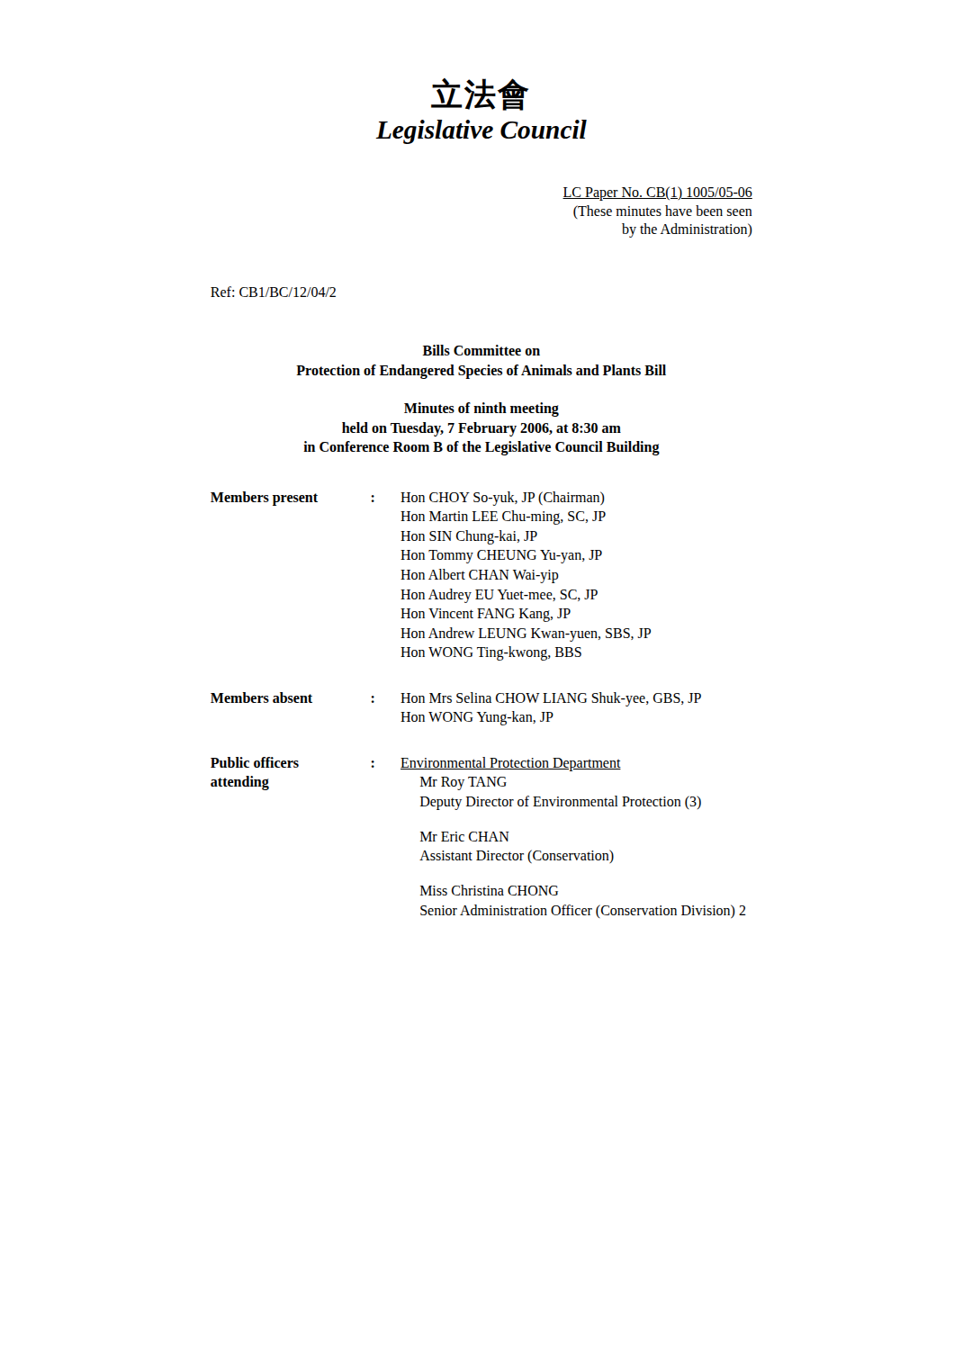立法會
Legislative Council
LC Paper No. CB(1) 1005/05-06 (These minutes have been seen by the Administration)
Ref: CB1/BC/12/04/2
Bills Committee on
Protection of Endangered Species of Animals and Plants Bill
Minutes of ninth meeting
held on Tuesday, 7 February 2006, at 8:30 am
in Conference Room B of the Legislative Council Building
| Members present | : | Hon CHOY So-yuk, JP (Chairman) Hon Martin LEE Chu-ming, SC, JP Hon SIN Chung-kai, JP Hon Tommy CHEUNG Yu-yan, JP Hon Albert CHAN Wai-yip Hon Audrey EU Yuet-mee, SC, JP Hon Vincent FANG Kang, JP Hon Andrew LEUNG Kwan-yuen, SBS, JP Hon WONG Ting-kwong, BBS |
| Members absent | : | Hon Mrs Selina CHOW LIANG Shuk-yee, GBS, JP Hon WONG Yung-kan, JP |
| Public officers attending | : | Environmental Protection Department Mr Roy TANG Deputy Director of Environmental Protection (3) Mr Eric CHAN Assistant Director (Conservation) Miss Christina CHONG Senior Administration Officer (Conservation Division) 2 |